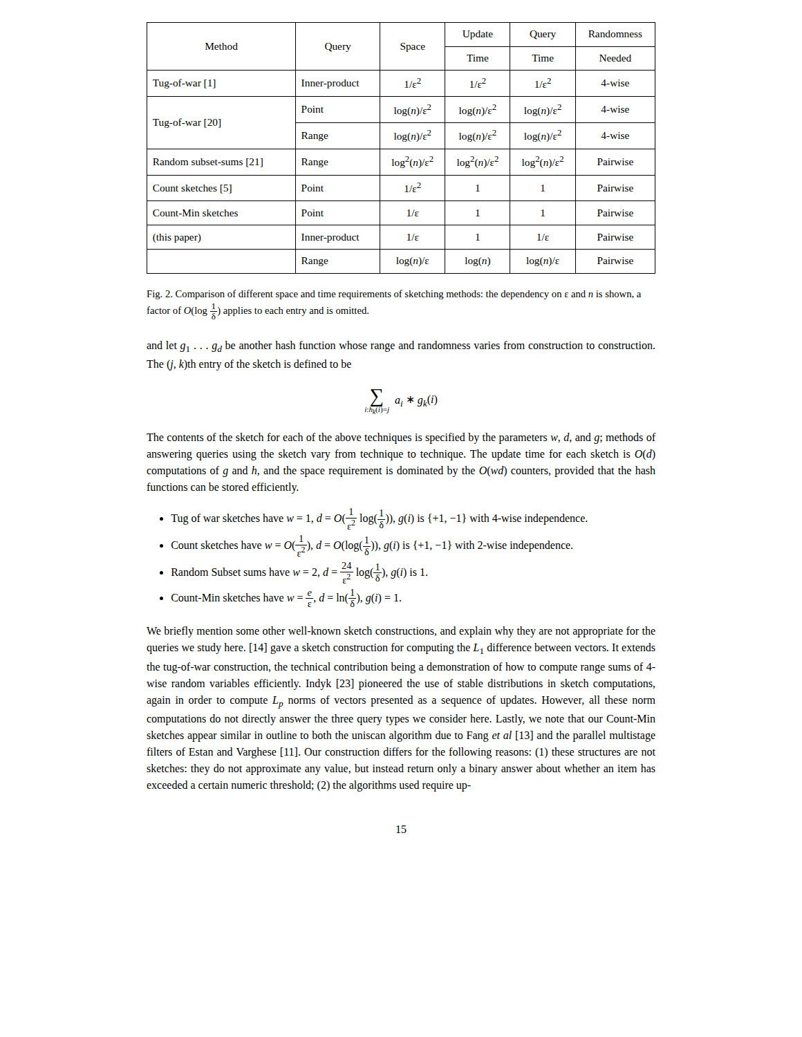| Method | Query | Space | Update | Query | Randomness |
| --- | --- | --- | --- | --- | --- |
| Time | Time | Needed |
| Tug-of-war [1] | Inner-product | 1/ε 2 | 1/ε 2 | 1/ε 2 | 4-wise |
| Tug-of-war [20] | Point | log( n )/ε 2 | log( n )/ε 2 | log( n )/ε 2 | 4-wise |
| Range | log( n )/ε 2 | log( n )/ε 2 | log( n )/ε 2 | 4-wise |
| Random subset-sums [21] | Range | log 2 ( n )/ε 2 | log 2 ( n )/ε 2 | log 2 ( n )/ε 2 | Pairwise |
| Count sketches [5] | Point | 1/ε 2 | 1 | 1 | Pairwise |
| Count-Min sketches | Point | 1/ε | 1 | 1 | Pairwise |
| (this paper) | Inner-product | 1/ε | 1 | 1/ε | Pairwise |
| | Range | log( n )/ε | log( n ) | log( n )/ε | Pairwise |
Fig. 2. Comparison of different space and time requirements of sketching methods: the dependency on ε and n is shown, a factor of O(log 1 δ) applies to each entry and is omitted.
and let g1 . . . gd be another hash function whose range and randomness varies from construction to construction. The (j, k)th entry of the sketch is defined to be
∑i:hk(i)=j ai ∗ gk(i)
The contents of the sketch for each of the above techniques is specified by the parameters w, d, and g; methods of answering queries using the sketch vary from technique to technique. The update time for each sketch is O(d) computations of g and h, and the space requirement is dominated by the O(wd) counters, provided that the hash functions can be stored efficiently.
Tug of war sketches have w = 1, d = O(1 ε2 log(1 δ)), g(i) is {+1, −1} with 4-wise independence.
Count sketches have w = O(1 ε2), d = O(log(1 δ)), g(i) is {+1, −1} with 2-wise independence.
Random Subset sums have w = 2, d = 24 ε2 log(1 δ), g(i) is 1.
Count-Min sketches have w = eε, d = ln(1 δ), g(i) = 1.
We briefly mention some other well-known sketch constructions, and explain why they are not appropriate for the queries we study here. [14] gave a sketch construction for computing the L1 difference between vectors. It extends the tug-of-war construction, the technical contribution being a demonstration of how to compute range sums of 4-wise random variables efficiently. Indyk [23] pioneered the use of stable distributions in sketch computations, again in order to compute Lp norms of vectors presented as a sequence of updates. However, all these norm computations do not directly answer the three query types we consider here. Lastly, we note that our Count-Min sketches appear similar in outline to both the uniscan algorithm due to Fang et al [13] and the parallel multistage filters of Estan and Varghese [11]. Our construction differs for the following reasons: (1) these structures are not sketches: they do not approximate any value, but instead return only a binary answer about whether an item has exceeded a certain numeric threshold; (2) the algorithms used require up-
15